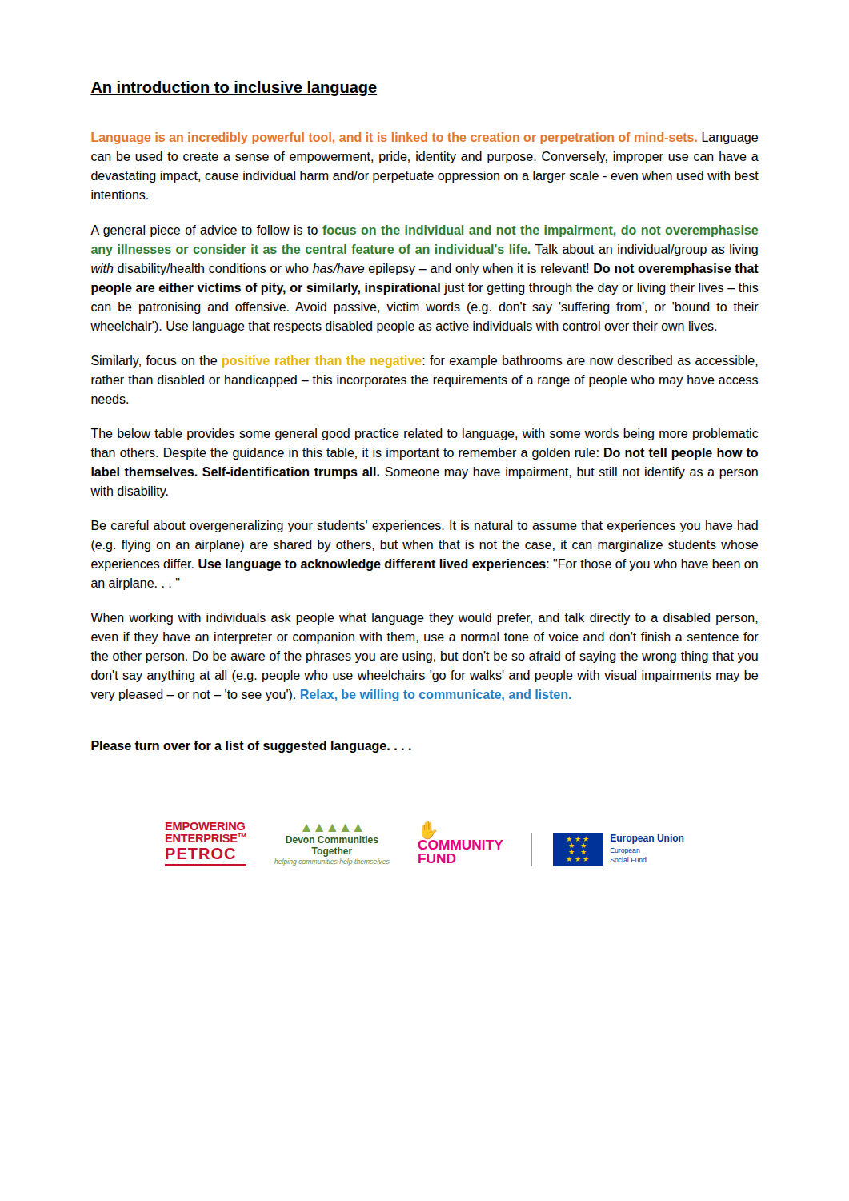An introduction to inclusive language
Language is an incredibly powerful tool, and it is linked to the creation or perpetration of mind-sets. Language can be used to create a sense of empowerment, pride, identity and purpose. Conversely, improper use can have a devastating impact, cause individual harm and/or perpetuate oppression on a larger scale - even when used with best intentions.
A general piece of advice to follow is to focus on the individual and not the impairment, do not overemphasise any illnesses or consider it as the central feature of an individual's life. Talk about an individual/group as living with disability/health conditions or who has/have epilepsy – and only when it is relevant! Do not overemphasise that people are either victims of pity, or similarly, inspirational just for getting through the day or living their lives – this can be patronising and offensive. Avoid passive, victim words (e.g. don't say 'suffering from', or 'bound to their wheelchair'). Use language that respects disabled people as active individuals with control over their own lives.
Similarly, focus on the positive rather than the negative: for example bathrooms are now described as accessible, rather than disabled or handicapped – this incorporates the requirements of a range of people who may have access needs.
The below table provides some general good practice related to language, with some words being more problematic than others. Despite the guidance in this table, it is important to remember a golden rule: Do not tell people how to label themselves. Self-identification trumps all. Someone may have impairment, but still not identify as a person with disability.
Be careful about overgeneralizing your students' experiences. It is natural to assume that experiences you have had (e.g. flying on an airplane) are shared by others, but when that is not the case, it can marginalize students whose experiences differ. Use language to acknowledge different lived experiences: "For those of you who have been on an airplane. . . "
When working with individuals ask people what language they would prefer, and talk directly to a disabled person, even if they have an interpreter or companion with them, use a normal tone of voice and don't finish a sentence for the other person. Do be aware of the phrases you are using, but don't be so afraid of saying the wrong thing that you don't say anything at all (e.g. people who use wheelchairs 'go for walks' and people with visual impairments may be very pleased – or not – 'to see you'). Relax, be willing to communicate, and listen.
Please turn over for a list of suggested language. . . .
EMPOWERING
ENTERPRISETM
PETROC
▲▲▲▲▲
Devon Communities
Together
helping communities help themselves
✋ COMMUNITY
FUND
★ ★ ★
★ ★
★ ★
★ ★ ★ European Union
European
Social Fund